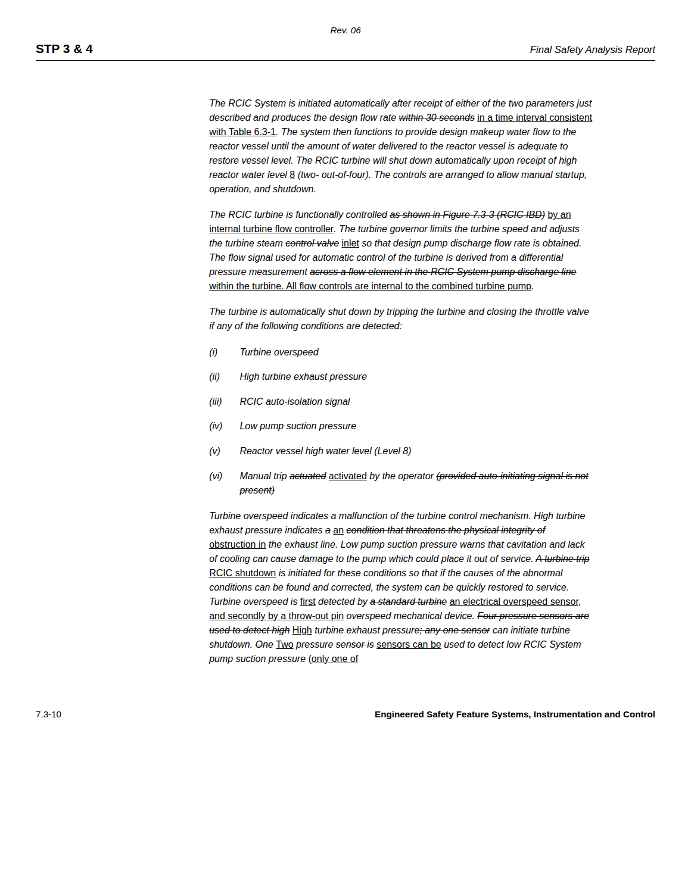Rev. 06
STP 3 & 4
Final Safety Analysis Report
The RCIC System is initiated automatically after receipt of either of the two parameters just described and produces the design flow rate within 30 seconds in a time interval consistent with Table 6.3-1. The system then functions to provide design makeup water flow to the reactor vessel until the amount of water delivered to the reactor vessel is adequate to restore vessel level. The RCIC turbine will shut down automatically upon receipt of high reactor water level 8 (two- out-of-four). The controls are arranged to allow manual startup, operation, and shutdown.
The RCIC turbine is functionally controlled as shown in Figure 7.3-3 (RCIC IBD) by an internal turbine flow controller. The turbine governor limits the turbine speed and adjusts the turbine steam control valve inlet so that design pump discharge flow rate is obtained. The flow signal used for automatic control of the turbine is derived from a differential pressure measurement across a flow element in the RCIC System pump discharge line within the turbine. All flow controls are internal to the combined turbine pump.
The turbine is automatically shut down by tripping the turbine and closing the throttle valve if any of the following conditions are detected:
(i) Turbine overspeed
(ii) High turbine exhaust pressure
(iii) RCIC auto-isolation signal
(iv) Low pump suction pressure
(v) Reactor vessel high water level (Level 8)
(vi) Manual trip actuated activated by the operator (provided auto-initiating signal is not present)
Turbine overspeed indicates a malfunction of the turbine control mechanism. High turbine exhaust pressure indicates a an condition that threatens the physical integrity of obstruction in the exhaust line. Low pump suction pressure warns that cavitation and lack of cooling can cause damage to the pump which could place it out of service. A turbine trip RCIC shutdown is initiated for these conditions so that if the causes of the abnormal conditions can be found and corrected, the system can be quickly restored to service. Turbine overspeed is first detected by a standard turbine an electrical overspeed sensor, and secondly by a throw-out pin overspeed mechanical device. Four pressure sensors are used to detect high High turbine exhaust pressure; any one sensor can initiate turbine shutdown. One Two pressure sensor is sensors can be used to detect low RCIC System pump suction pressure (only one of
7.3-10
Engineered Safety Feature Systems, Instrumentation and Control